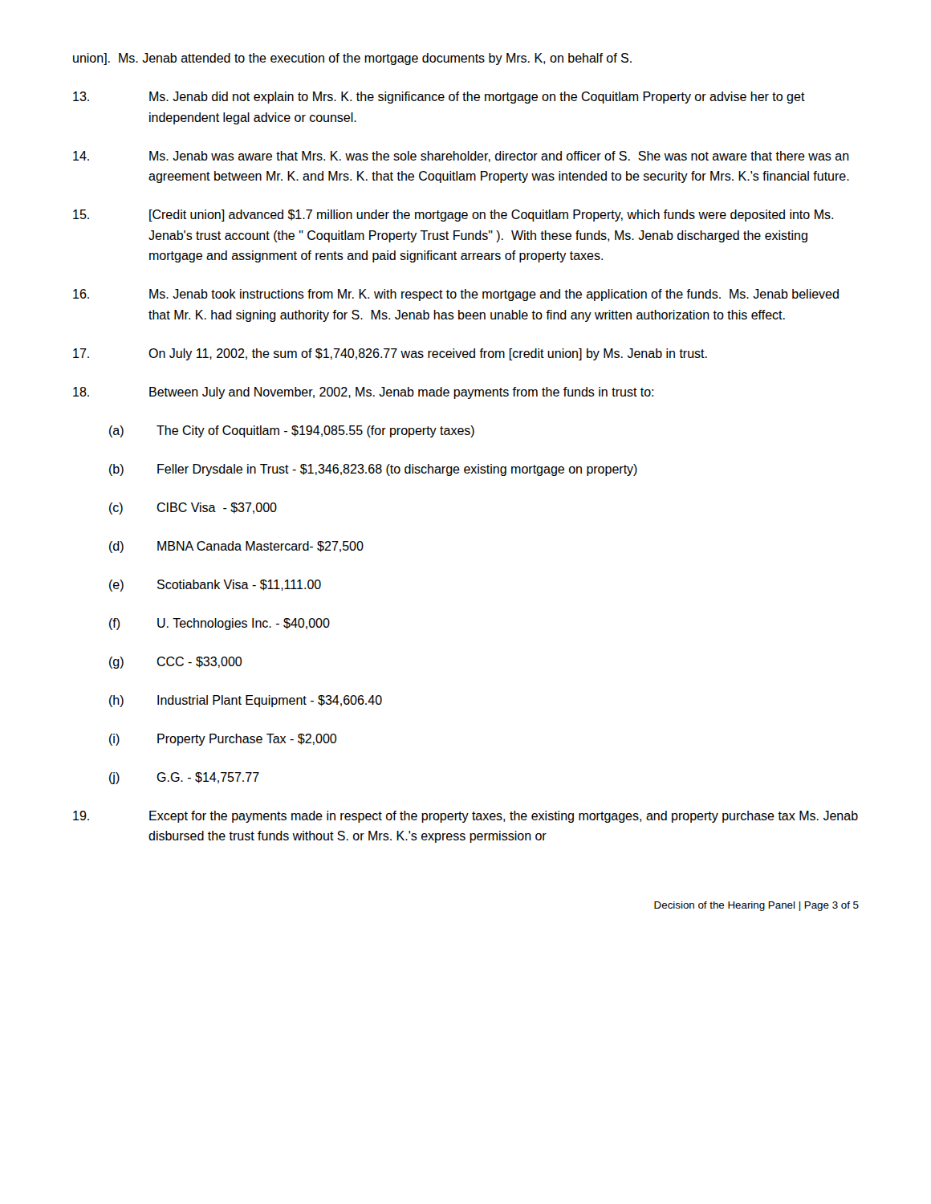union]. Ms. Jenab attended to the execution of the mortgage documents by Mrs. K, on behalf of S.
13.
Ms. Jenab did not explain to Mrs. K. the significance of the mortgage on the Coquitlam Property or advise her to get independent legal advice or counsel.
14.
Ms. Jenab was aware that Mrs. K. was the sole shareholder, director and officer of S. She was not aware that there was an agreement between Mr. K. and Mrs. K. that the Coquitlam Property was intended to be security for Mrs. K.'s financial future.
15.
[Credit union] advanced $1.7 million under the mortgage on the Coquitlam Property, which funds were deposited into Ms. Jenab's trust account (the " Coquitlam Property Trust Funds" ). With these funds, Ms. Jenab discharged the existing mortgage and assignment of rents and paid significant arrears of property taxes.
16.
Ms. Jenab took instructions from Mr. K. with respect to the mortgage and the application of the funds. Ms. Jenab believed that Mr. K. had signing authority for S. Ms. Jenab has been unable to find any written authorization to this effect.
17.
On July 11, 2002, the sum of $1,740,826.77 was received from [credit union] by Ms. Jenab in trust.
18.
Between July and November, 2002, Ms. Jenab made payments from the funds in trust to:
(a) The City of Coquitlam - $194,085.55 (for property taxes)
(b) Feller Drysdale in Trust - $1,346,823.68 (to discharge existing mortgage on property)
(c) CIBC Visa - $37,000
(d) MBNA Canada Mastercard- $27,500
(e) Scotiabank Visa - $11,111.00
(f) U. Technologies Inc. - $40,000
(g) CCC - $33,000
(h) Industrial Plant Equipment - $34,606.40
(i) Property Purchase Tax - $2,000
(j) G.G. - $14,757.77
19.
Except for the payments made in respect of the property taxes, the existing mortgages, and property purchase tax Ms. Jenab disbursed the trust funds without S. or Mrs. K.'s express permission or
Decision of the Hearing Panel | Page 3 of 5